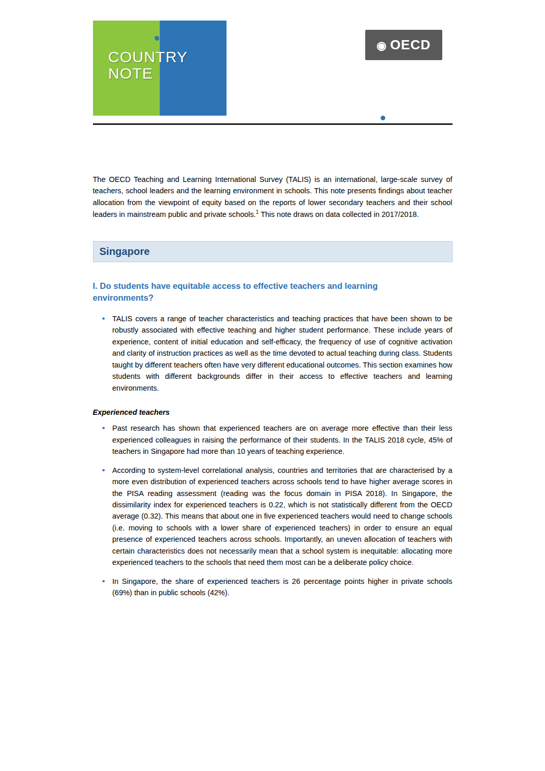COUNTRY
NOTE
◉OECD
TALIS 2018 RESULTS: EQUITY
The OECD Teaching and Learning International Survey (TALIS) is an international, large-scale survey of teachers, school leaders and the learning environment in schools. This note presents findings about teacher allocation from the viewpoint of equity based on the reports of lower secondary teachers and their school leaders in mainstream public and private schools.1 This note draws on data collected in 2017/2018.
Singapore
I. Do students have equitable access to effective teachers and learning
environments?
TALIS covers a range of teacher characteristics and teaching practices that have been shown to be robustly associated with effective teaching and higher student performance. These include years of experience, content of initial education and self-efficacy, the frequency of use of cognitive activation and clarity of instruction practices as well as the time devoted to actual teaching during class. Students taught by different teachers often have very different educational outcomes. This section examines how students with different backgrounds differ in their access to effective teachers and learning environments.
Experienced teachers
Past research has shown that experienced teachers are on average more effective than their less experienced colleagues in raising the performance of their students. In the TALIS 2018 cycle, 45% of teachers in Singapore had more than 10 years of teaching experience.
According to system-level correlational analysis, countries and territories that are characterised by a more even distribution of experienced teachers across schools tend to have higher average scores in the PISA reading assessment (reading was the focus domain in PISA 2018). In Singapore, the dissimilarity index for experienced teachers is 0.22, which is not statistically different from the OECD average (0.32). This means that about one in five experienced teachers would need to change schools (i.e. moving to schools with a lower share of experienced teachers) in order to ensure an equal presence of experienced teachers across schools. Importantly, an uneven allocation of teachers with certain characteristics does not necessarily mean that a school system is inequitable: allocating more experienced teachers to the schools that need them most can be a deliberate policy choice.
In Singapore, the share of experienced teachers is 26 percentage points higher in private schools (69%) than in public schools (42%).